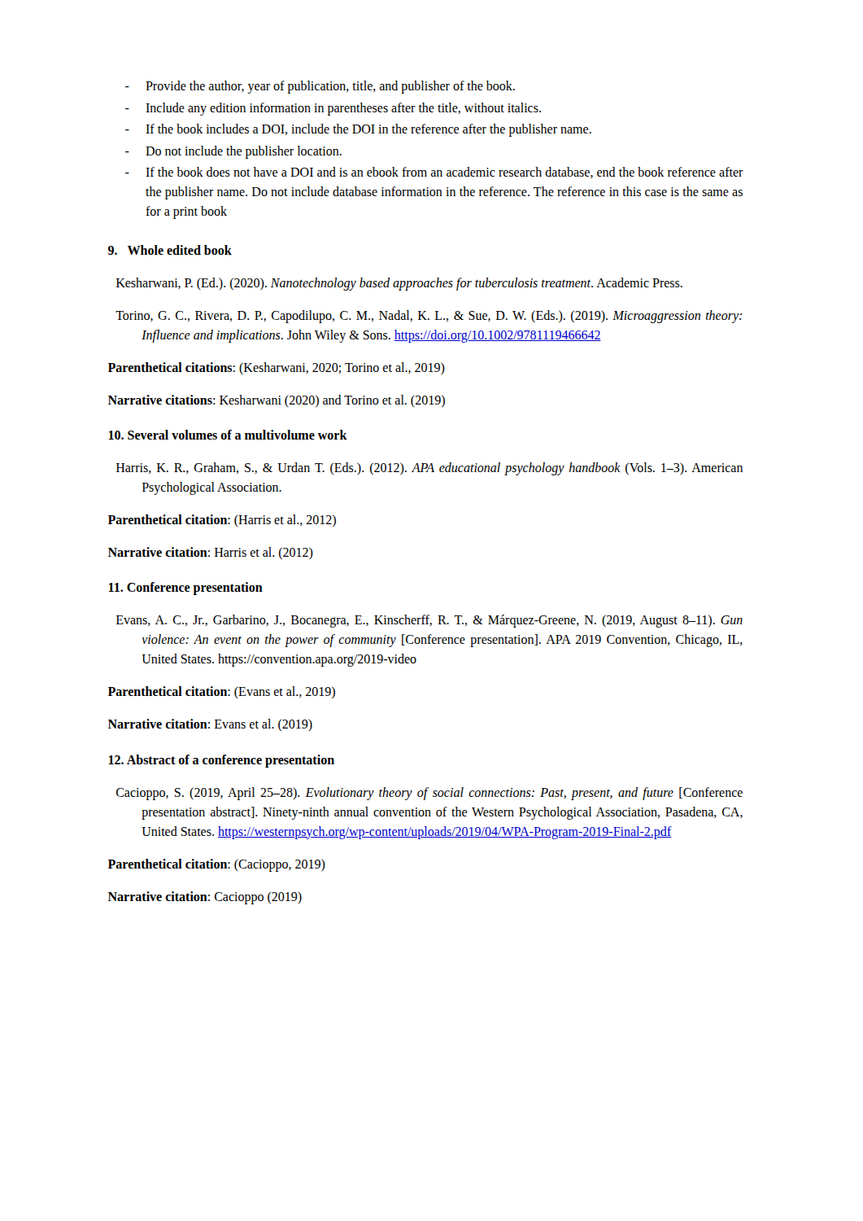Provide the author, year of publication, title, and publisher of the book.
Include any edition information in parentheses after the title, without italics.
If the book includes a DOI, include the DOI in the reference after the publisher name.
Do not include the publisher location.
If the book does not have a DOI and is an ebook from an academic research database, end the book reference after the publisher name. Do not include database information in the reference. The reference in this case is the same as for a print book
9. Whole edited book
Kesharwani, P. (Ed.). (2020). Nanotechnology based approaches for tuberculosis treatment. Academic Press.
Torino, G. C., Rivera, D. P., Capodilupo, C. M., Nadal, K. L., & Sue, D. W. (Eds.). (2019). Microaggression theory: Influence and implications. John Wiley & Sons. https://doi.org/10.1002/9781119466642
Parenthetical citations: (Kesharwani, 2020; Torino et al., 2019)
Narrative citations: Kesharwani (2020) and Torino et al. (2019)
10. Several volumes of a multivolume work
Harris, K. R., Graham, S., & Urdan T. (Eds.). (2012). APA educational psychology handbook (Vols. 1–3). American Psychological Association.
Parenthetical citation: (Harris et al., 2012)
Narrative citation: Harris et al. (2012)
11. Conference presentation
Evans, A. C., Jr., Garbarino, J., Bocanegra, E., Kinscherff, R. T., & Márquez-Greene, N. (2019, August 8–11). Gun violence: An event on the power of community [Conference presentation]. APA 2019 Convention, Chicago, IL, United States. https://convention.apa.org/2019-video
Parenthetical citation: (Evans et al., 2019)
Narrative citation: Evans et al. (2019)
12. Abstract of a conference presentation
Cacioppo, S. (2019, April 25–28). Evolutionary theory of social connections: Past, present, and future [Conference presentation abstract]. Ninety-ninth annual convention of the Western Psychological Association, Pasadena, CA, United States. https://westernpsych.org/wp-content/uploads/2019/04/WPA-Program-2019-Final-2.pdf
Parenthetical citation: (Cacioppo, 2019)
Narrative citation: Cacioppo (2019)